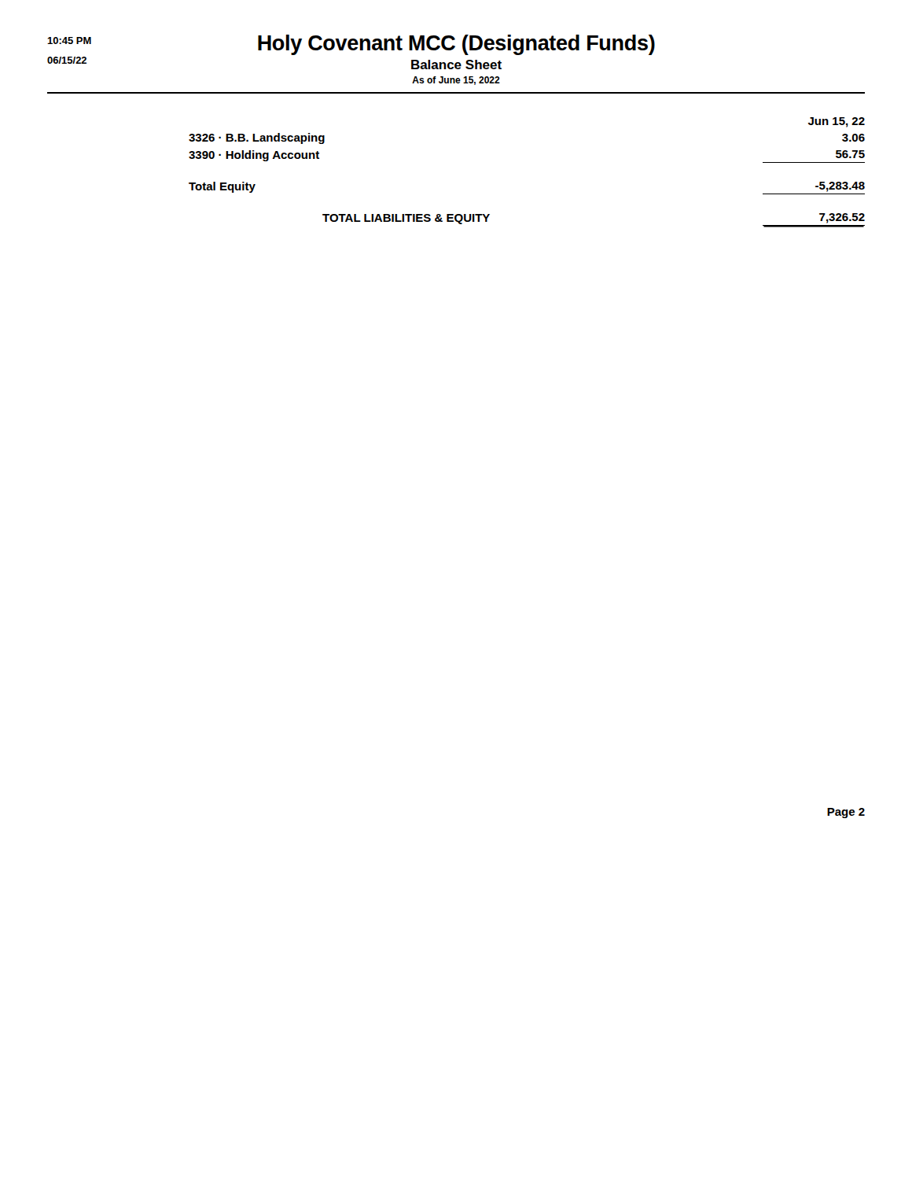10:45 PM
06/15/22
Holy Covenant MCC (Designated Funds)
Balance Sheet
As of June 15, 2022
| | | Jun 15, 22 |
| | 3326 · B.B. Landscaping | 3.06 |
| | 3390 · Holding Account | 56.75 |
| | Total Equity | -5,283.48 |
| | TOTAL LIABILITIES & EQUITY | 7,326.52 |
Page 2